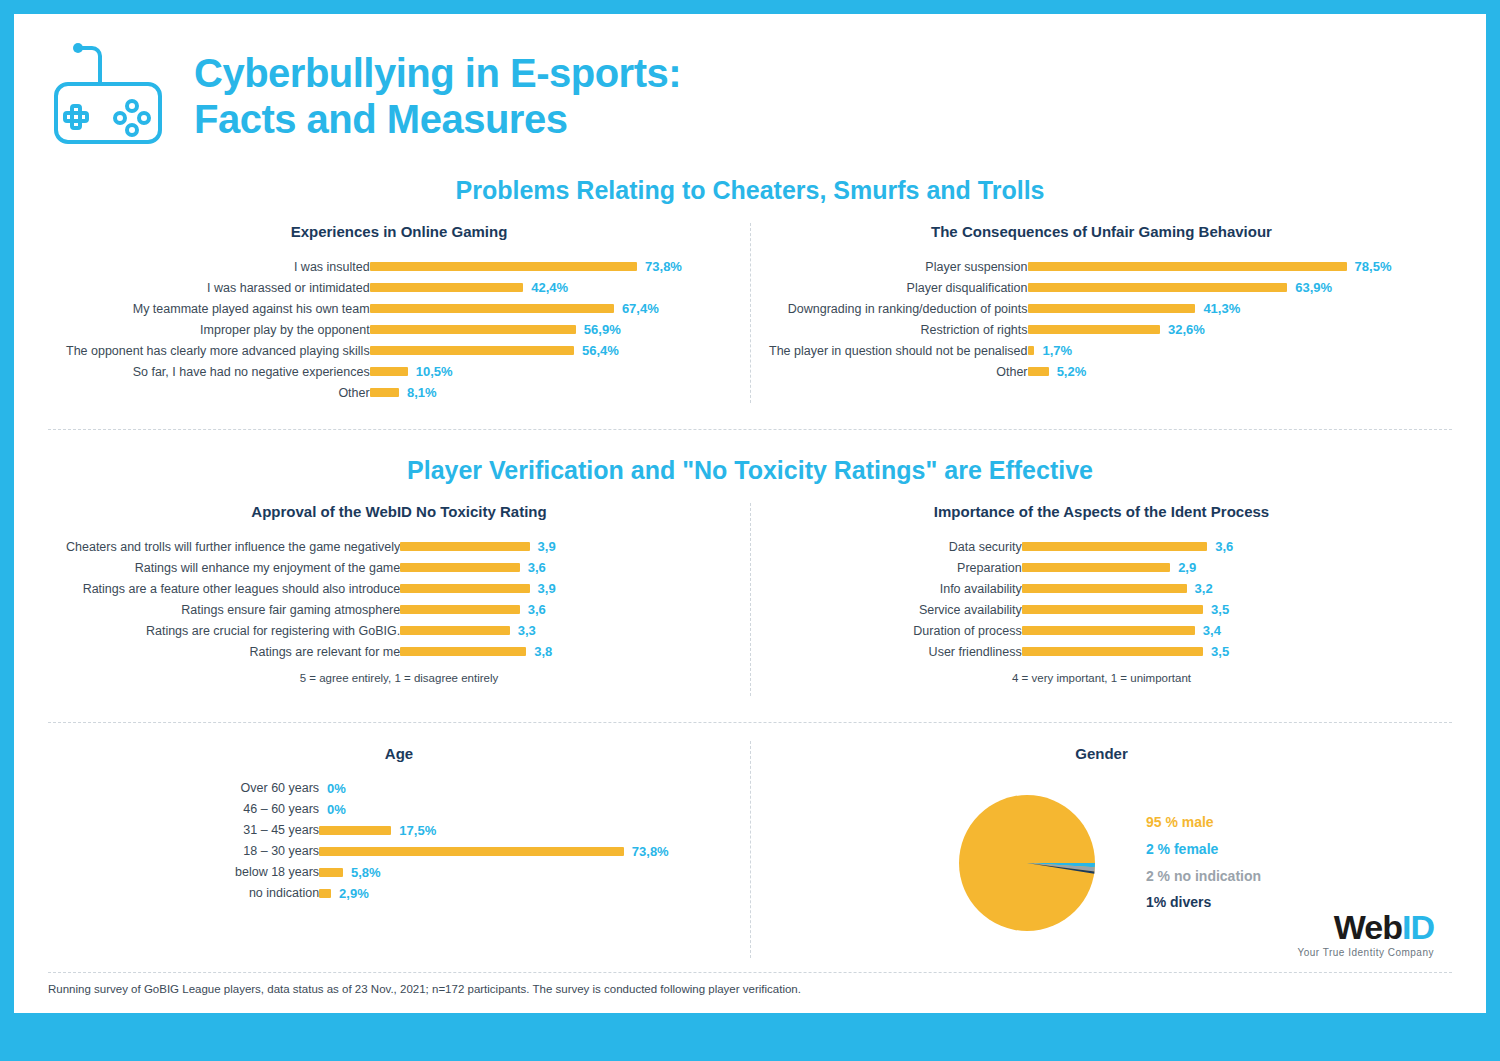Cyberbullying in E-sports:
Facts and Measures
Problems Relating to Cheaters, Smurfs and Trolls
Experiences in Online Gaming
| I was insulted | 73,8% |
| I was harassed or intimidated | 42,4% |
| My teammate played against his own team | 67,4% |
| Improper play by the opponent | 56,9% |
| The opponent has clearly more advanced playing skills | 56,4% |
| So far, I have had no negative experiences | 10,5% |
| Other | 8,1% |
The Consequences of Unfair Gaming Behaviour
| Player suspension | 78,5% |
| Player disqualification | 63,9% |
| Downgrading in ranking/deduction of points | 41,3% |
| Restriction of rights | 32,6% |
| The player in question should not be penalised | 1,7% |
| Other | 5,2% |
Player Verification and "No Toxicity Ratings" are Effective
Approval of the WebID No Toxicity Rating
| Cheaters and trolls will further influence the game negatively | 3,9 |
| Ratings will enhance my enjoyment of the game | 3,6 |
| Ratings are a feature other leagues should also introduce | 3,9 |
| Ratings ensure fair gaming atmosphere | 3,6 |
| Ratings are crucial for registering with GoBIG. | 3,3 |
| Ratings are relevant for me | 3,8 |
5 = agree entirely, 1 = disagree entirely
Importance of the Aspects of the Ident Process
| Data security | 3,6 |
| Preparation | 2,9 |
| Info availability | 3,2 |
| Service availability | 3,5 |
| Duration of process | 3,4 |
| User friendliness | 3,5 |
4 = very important, 1 = unimportant
Age
| Over 60 years | 0% |
| 46 – 60 years | 0% |
| 31 – 45 years | 17,5% |
| 18 – 30 years | 73,8% |
| below 18 years | 5,8% |
| no indication | 2,9% |
Gender
95 % male
2 % female
2 % no indication
1% divers
WebID
Your True Identity Company
Running survey of GoBIG League players, data status as of 23 Nov., 2021; n=172 participants. The survey is conducted following player verification.